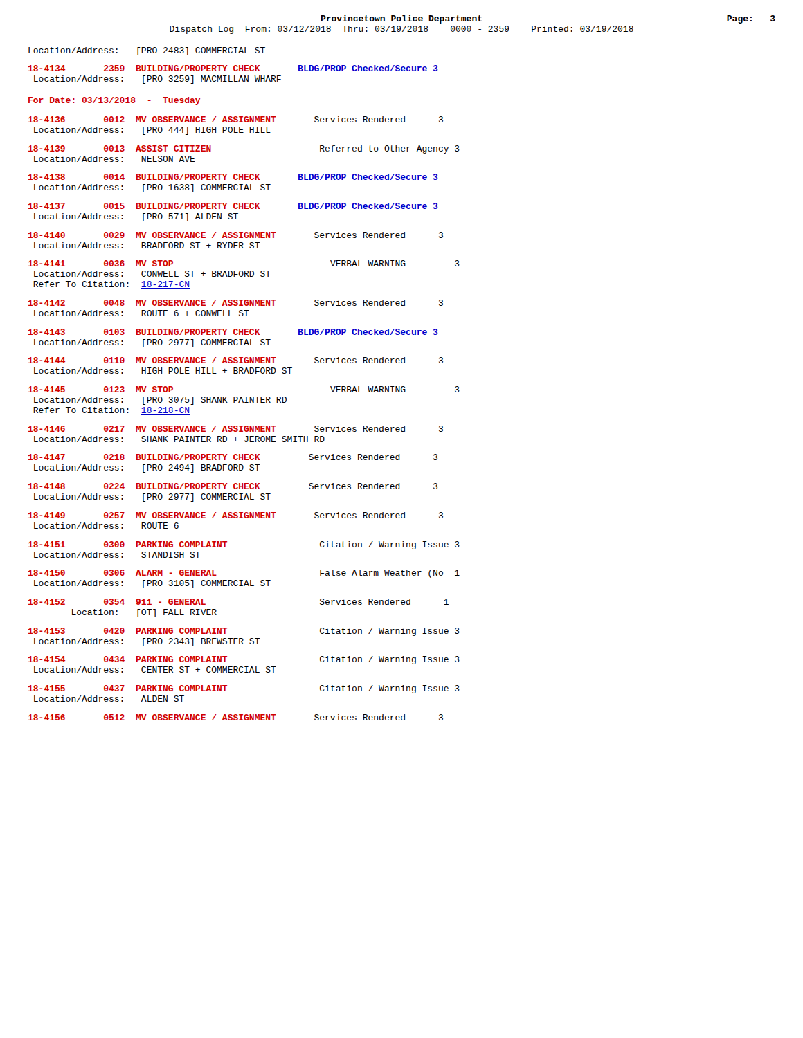Provincetown Police Department Page: 3
Dispatch Log From: 03/12/2018 Thru: 03/19/2018 0000 - 2359 Printed: 03/19/2018
Location/Address: [PRO 2483] COMMERCIAL ST
18-4134 2359 BUILDING/PROPERTY CHECK BLDG/PROP Checked/Secure 3
Location/Address: [PRO 3259] MACMILLAN WHARF
For Date: 03/13/2018 - Tuesday
18-4136 0012 MV OBSERVANCE / ASSIGNMENT Services Rendered 3
Location/Address: [PRO 444] HIGH POLE HILL
18-4139 0013 ASSIST CITIZEN Referred to Other Agency 3
Location/Address: NELSON AVE
18-4138 0014 BUILDING/PROPERTY CHECK BLDG/PROP Checked/Secure 3
Location/Address: [PRO 1638] COMMERCIAL ST
18-4137 0015 BUILDING/PROPERTY CHECK BLDG/PROP Checked/Secure 3
Location/Address: [PRO 571] ALDEN ST
18-4140 0029 MV OBSERVANCE / ASSIGNMENT Services Rendered 3
Location/Address: BRADFORD ST + RYDER ST
18-4141 0036 MV STOP VERBAL WARNING 3
Location/Address: CONWELL ST + BRADFORD ST
Refer To Citation: 18-217-CN
18-4142 0048 MV OBSERVANCE / ASSIGNMENT Services Rendered 3
Location/Address: ROUTE 6 + CONWELL ST
18-4143 0103 BUILDING/PROPERTY CHECK BLDG/PROP Checked/Secure 3
Location/Address: [PRO 2977] COMMERCIAL ST
18-4144 0110 MV OBSERVANCE / ASSIGNMENT Services Rendered 3
Location/Address: HIGH POLE HILL + BRADFORD ST
18-4145 0123 MV STOP VERBAL WARNING 3
Location/Address: [PRO 3075] SHANK PAINTER RD
Refer To Citation: 18-218-CN
18-4146 0217 MV OBSERVANCE / ASSIGNMENT Services Rendered 3
Location/Address: SHANK PAINTER RD + JEROME SMITH RD
18-4147 0218 BUILDING/PROPERTY CHECK Services Rendered 3
Location/Address: [PRO 2494] BRADFORD ST
18-4148 0224 BUILDING/PROPERTY CHECK Services Rendered 3
Location/Address: [PRO 2977] COMMERCIAL ST
18-4149 0257 MV OBSERVANCE / ASSIGNMENT Services Rendered 3
Location/Address: ROUTE 6
18-4151 0300 PARKING COMPLAINT Citation / Warning Issue 3
Location/Address: STANDISH ST
18-4150 0306 ALARM - GENERAL False Alarm Weather (No 1
Location/Address: [PRO 3105] COMMERCIAL ST
18-4152 0354 911 - GENERAL Services Rendered 1
Location: [OT] FALL RIVER
18-4153 0420 PARKING COMPLAINT Citation / Warning Issue 3
Location/Address: [PRO 2343] BREWSTER ST
18-4154 0434 PARKING COMPLAINT Citation / Warning Issue 3
Location/Address: CENTER ST + COMMERCIAL ST
18-4155 0437 PARKING COMPLAINT Citation / Warning Issue 3
Location/Address: ALDEN ST
18-4156 0512 MV OBSERVANCE / ASSIGNMENT Services Rendered 3